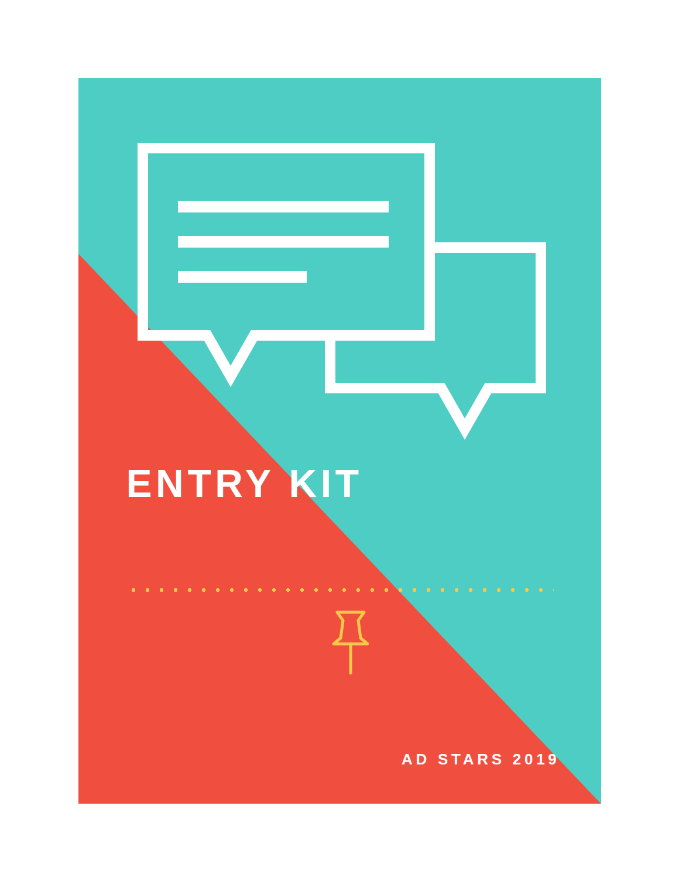ENTRY KIT
Ad Stars 2019